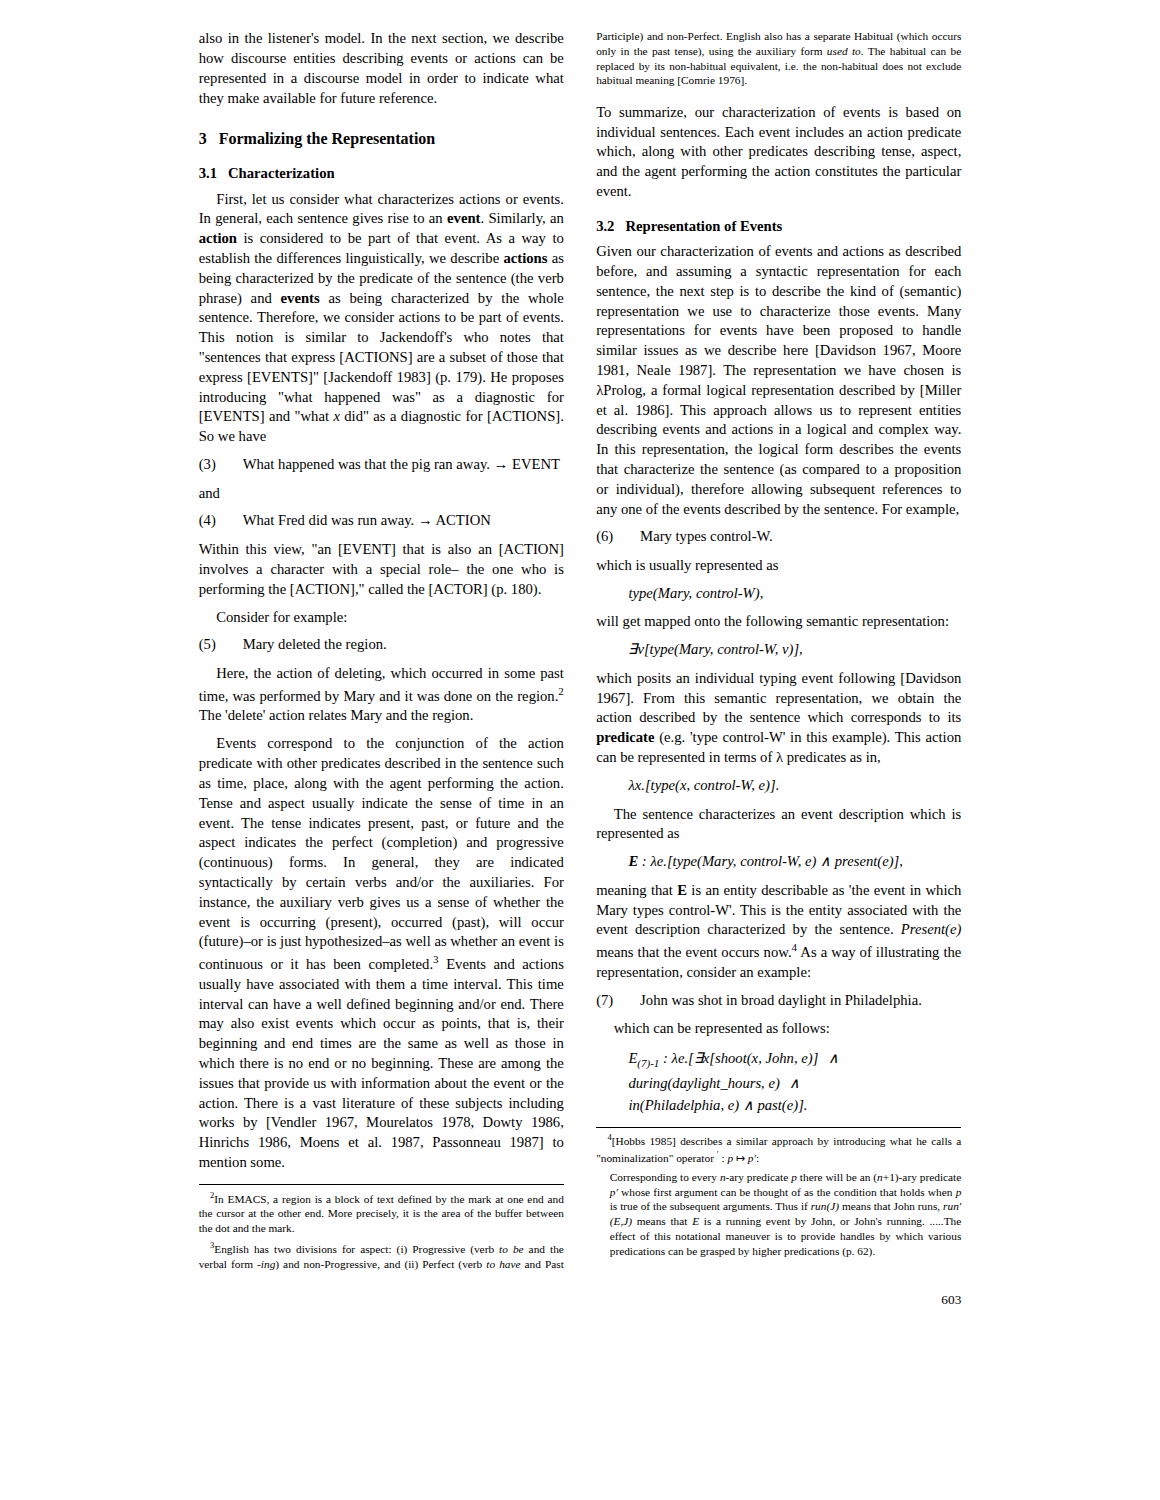also in the listener's model. In the next section, we describe how discourse entities describing events or actions can be represented in a discourse model in order to indicate what they make available for future reference.
3 Formalizing the Representation
3.1 Characterization
First, let us consider what characterizes actions or events. In general, each sentence gives rise to an event. Similarly, an action is considered to be part of that event. As a way to establish the differences linguistically, we describe actions as being characterized by the predicate of the sentence (the verb phrase) and events as being characterized by the whole sentence. Therefore, we consider actions to be part of events. This notion is similar to Jackendoff's who notes that "sentences that express [ACTIONS] are a subset of those that express [EVENTS]" [Jackendoff 1983] (p. 179). He proposes introducing "what happened was" as a diagnostic for [EVENTS] and "what x did" as a diagnostic for [ACTIONS]. So we have
(3) What happened was that the pig ran away. → EVENT
and
(4) What Fred did was run away. → ACTION
Within this view, "an [EVENT] that is also an [ACTION] involves a character with a special role– the one who is performing the [ACTION]," called the [ACTOR] (p. 180).
Consider for example:
(5) Mary deleted the region.
Here, the action of deleting, which occurred in some past time, was performed by Mary and it was done on the region.2 The 'delete' action relates Mary and the region.
Events correspond to the conjunction of the action predicate with other predicates described in the sentence such as time, place, along with the agent performing the action. Tense and aspect usually indicate the sense of time in an event. The tense indicates present, past, or future and the aspect indicates the perfect (completion) and progressive (continuous) forms. In general, they are indicated syntactically by certain verbs and/or the auxiliaries. For instance, the auxiliary verb gives us a sense of whether the event is occurring (present), occurred (past), will occur (future)–or is just hypothesized–as well as whether an event is continuous or it has been completed.3 Events and actions usually have associated with them a time interval. This time interval can have a well defined beginning and/or end. There may also exist events which occur as points, that is, their beginning and end times are the same as well as those in which there is no end or no beginning. These are among the issues that provide us with information about the event or the action. There is a vast literature of these subjects including works by [Vendler 1967, Mourelatos 1978, Dowty 1986, Hinrichs 1986, Moens et al. 1987, Passonneau 1987] to mention some.
2In EMACS, a region is a block of text defined by the mark at one end and the cursor at the other end. More precisely, it is the area of the buffer between the dot and the mark.
3English has two divisions for aspect: (i) Progressive (verb to be and the verbal form -ing) and non-Progressive, and (ii) Perfect (verb to have and Past Participle) and non-Perfect. English also has a separate Habitual (which occurs only in the past tense), using the auxiliary form used to. The habitual can be replaced by its non-habitual equivalent, i.e. the non-habitual does not exclude habitual meaning [Comrie 1976].
To summarize, our characterization of events is based on individual sentences. Each event includes an action predicate which, along with other predicates describing tense, aspect, and the agent performing the action constitutes the particular event.
3.2 Representation of Events
Given our characterization of events and actions as described before, and assuming a syntactic representation for each sentence, the next step is to describe the kind of (semantic) representation we use to characterize those events. Many representations for events have been proposed to handle similar issues as we describe here [Davidson 1967, Moore 1981, Neale 1987]. The representation we have chosen is λProlog, a formal logical representation described by [Miller et al. 1986]. This approach allows us to represent entities describing events and actions in a logical and complex way. In this representation, the logical form describes the events that characterize the sentence (as compared to a proposition or individual), therefore allowing subsequent references to any one of the events described by the sentence. For example,
(6) Mary types control-W.
which is usually represented as
type(Mary, control-W),
will get mapped onto the following semantic representation:
∃v[type(Mary, control-W, v)],
which posits an individual typing event following [Davidson 1967]. From this semantic representation, we obtain the action described by the sentence which corresponds to its predicate (e.g. 'type control-W' in this example). This action can be represented in terms of λ predicates as in,
λx.[type(x, control-W, e)].
The sentence characterizes an event description which is represented as
E : λe.[type(Mary, control-W, e) ∧ present(e)],
meaning that E is an entity describable as 'the event in which Mary types control-W'. This is the entity associated with the event description characterized by the sentence. Present(e) means that the event occurs now.4 As a way of illustrating the representation, consider an example:
(7) John was shot in broad daylight in Philadelphia.
which can be represented as follows:
E(7)-1 : λe.[∃x[shoot(x, John, e)]∧
during(daylight_hours, e)∧
in(Philadelphia, e) ∧ past(e)].
4[Hobbs 1985] describes a similar approach by introducing what he calls a "nominalization" operator ′ : p ↦ p′:
Corresponding to every n-ary predicate p there will be an (n+1)-ary predicate p′ whose first argument can be thought of as the condition that holds when p is true of the subsequent arguments. Thus if run(J) means that John runs, run′(E,J) means that E is a running event by John, or John's running. .....The effect of this notational maneuver is to provide handles by which various predications can be grasped by higher predications (p. 62).
603